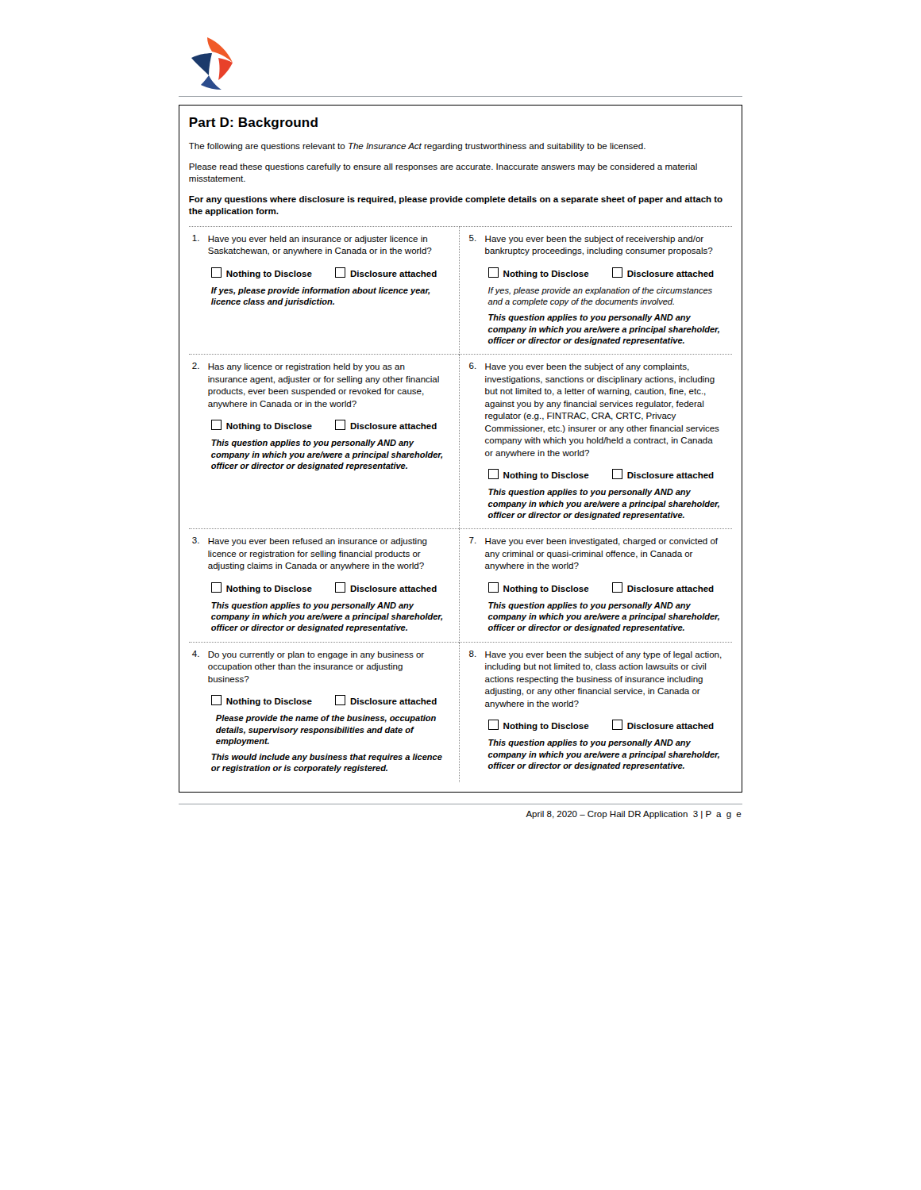Part D: Background
The following are questions relevant to The Insurance Act regarding trustworthiness and suitability to be licensed.
Please read these questions carefully to ensure all responses are accurate. Inaccurate answers may be considered a material misstatement.
For any questions where disclosure is required, please provide complete details on a separate sheet of paper and attach to the application form.
| 1. Have you ever held an insurance or adjuster licence in Saskatchewan, or anywhere in Canada or in the world? Nothing to Disclose Disclosure attached If yes, please provide information about licence year, licence class and jurisdiction. | 5. Have you ever been the subject of receivership and/or bankruptcy proceedings, including consumer proposals? Nothing to Disclose Disclosure attached If yes, please provide an explanation of the circumstances and a complete copy of the documents involved. This question applies to you personally AND any company in which you are/were a principal shareholder, officer or director or designated representative. |
| 2. Has any licence or registration held by you as an insurance agent, adjuster or for selling any other financial products, ever been suspended or revoked for cause, anywhere in Canada or in the world? Nothing to Disclose Disclosure attached This question applies to you personally AND any company in which you are/were a principal shareholder, officer or director or designated representative. | 6. Have you ever been the subject of any complaints, investigations, sanctions or disciplinary actions, including but not limited to, a letter of warning, caution, fine, etc., against you by any financial services regulator, federal regulator (e.g., FINTRAC, CRA, CRTC, Privacy Commissioner, etc.) insurer or any other financial services company with which you hold/held a contract, in Canada or anywhere in the world? Nothing to Disclose Disclosure attached This question applies to you personally AND any company in which you are/were a principal shareholder, officer or director or designated representative. |
| 3. Have you ever been refused an insurance or adjusting licence or registration for selling financial products or adjusting claims in Canada or anywhere in the world? Nothing to Disclose Disclosure attached This question applies to you personally AND any company in which you are/were a principal shareholder, officer or director or designated representative. | 7. Have you ever been investigated, charged or convicted of any criminal or quasi-criminal offence, in Canada or anywhere in the world? Nothing to Disclose Disclosure attached This question applies to you personally AND any company in which you are/were a principal shareholder, officer or director or designated representative. |
| 4. Do you currently or plan to engage in any business or occupation other than the insurance or adjusting business? Nothing to Disclose Disclosure attached Please provide the name of the business, occupation details, supervisory responsibilities and date of employment. This would include any business that requires a licence or registration or is corporately registered. | 8. Have you ever been the subject of any type of legal action, including but not limited to, class action lawsuits or civil actions respecting the business of insurance including adjusting, or any other financial service, in Canada or anywhere in the world? Nothing to Disclose Disclosure attached This question applies to you personally AND any company in which you are/were a principal shareholder, officer or director or designated representative. |
April 8, 2020 – Crop Hail DR Application 3 | P a g e